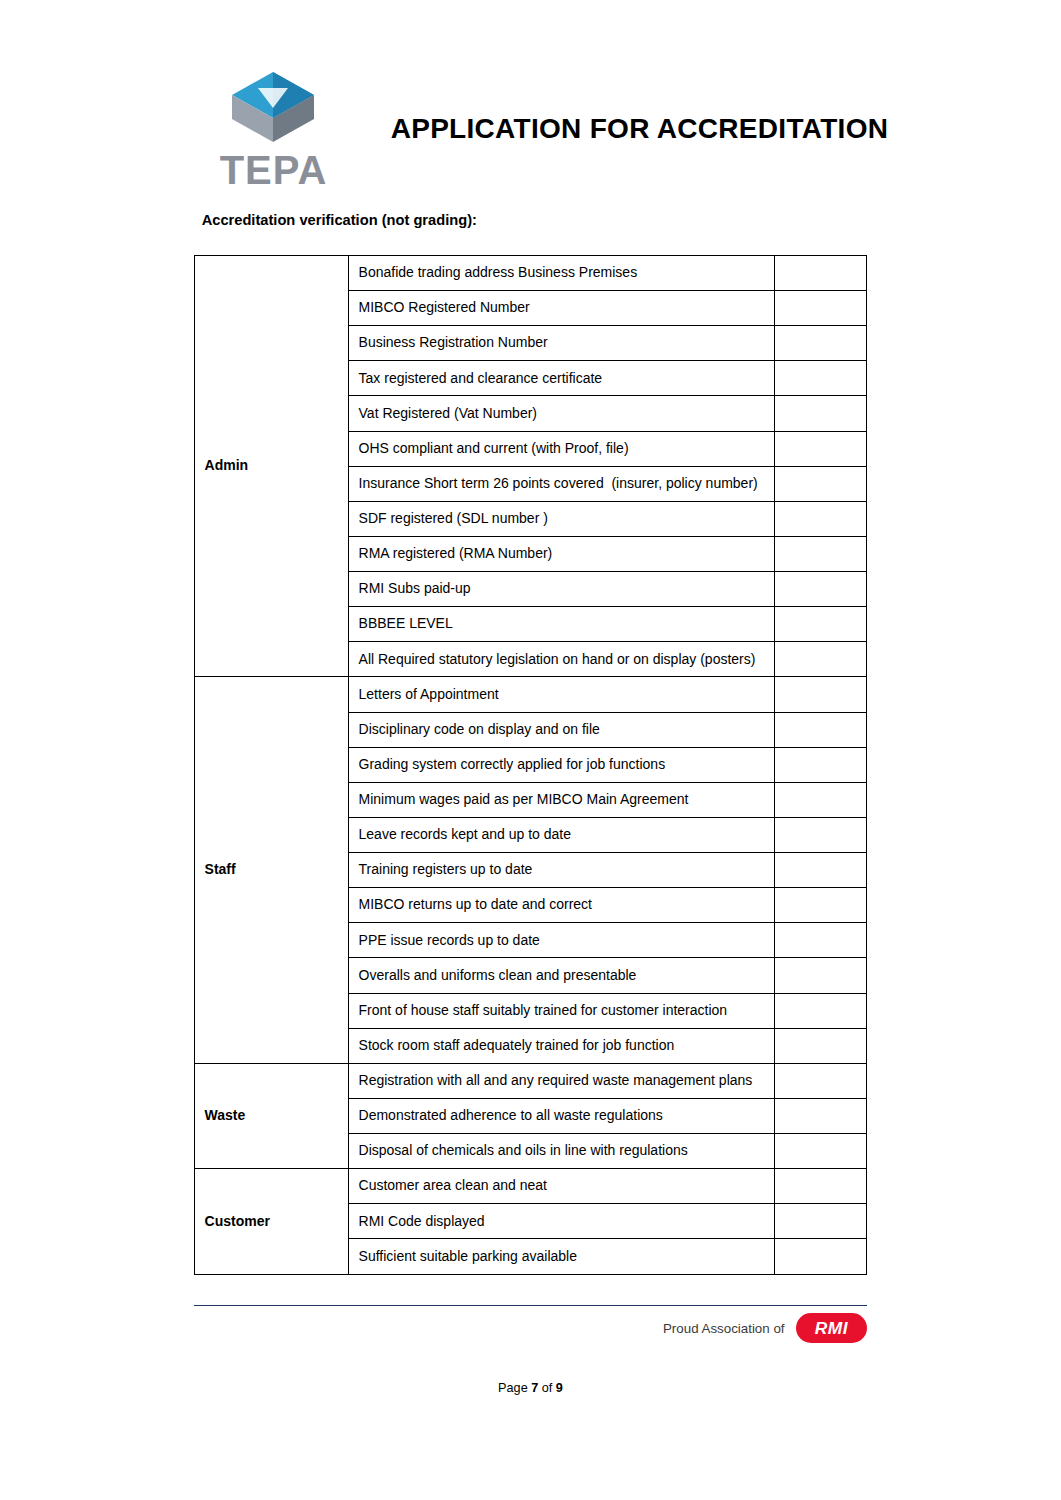TEPA
APPLICATION FOR ACCREDITATION
Accreditation verification (not grading):
| Admin | Bonafide trading address Business Premises | |
| MIBCO Registered Number | |
| Business Registration Number | |
| Tax registered and clearance certificate | |
| Vat Registered (Vat Number) | |
| OHS compliant and current (with Proof, file) | |
| Insurance Short term 26 points covered (insurer, policy number) | |
| SDF registered (SDL number ) | |
| RMA registered (RMA Number) | |
| RMI Subs paid-up | |
| BBBEE LEVEL | |
| All Required statutory legislation on hand or on display (posters) | |
| Staff | Letters of Appointment | |
| Disciplinary code on display and on file | |
| Grading system correctly applied for job functions | |
| Minimum wages paid as per MIBCO Main Agreement | |
| Leave records kept and up to date | |
| Training registers up to date | |
| MIBCO returns up to date and correct | |
| PPE issue records up to date | |
| Overalls and uniforms clean and presentable | |
| Front of house staff suitably trained for customer interaction | |
| Stock room staff adequately trained for job function | |
| Waste | Registration with all and any required waste management plans | |
| Demonstrated adherence to all waste regulations | |
| Disposal of chemicals and oils in line with regulations | |
| Customer | Customer area clean and neat | |
| RMI Code displayed | |
| Sufficient suitable parking available | |
Proud Association of RMI
Page 7 of 9